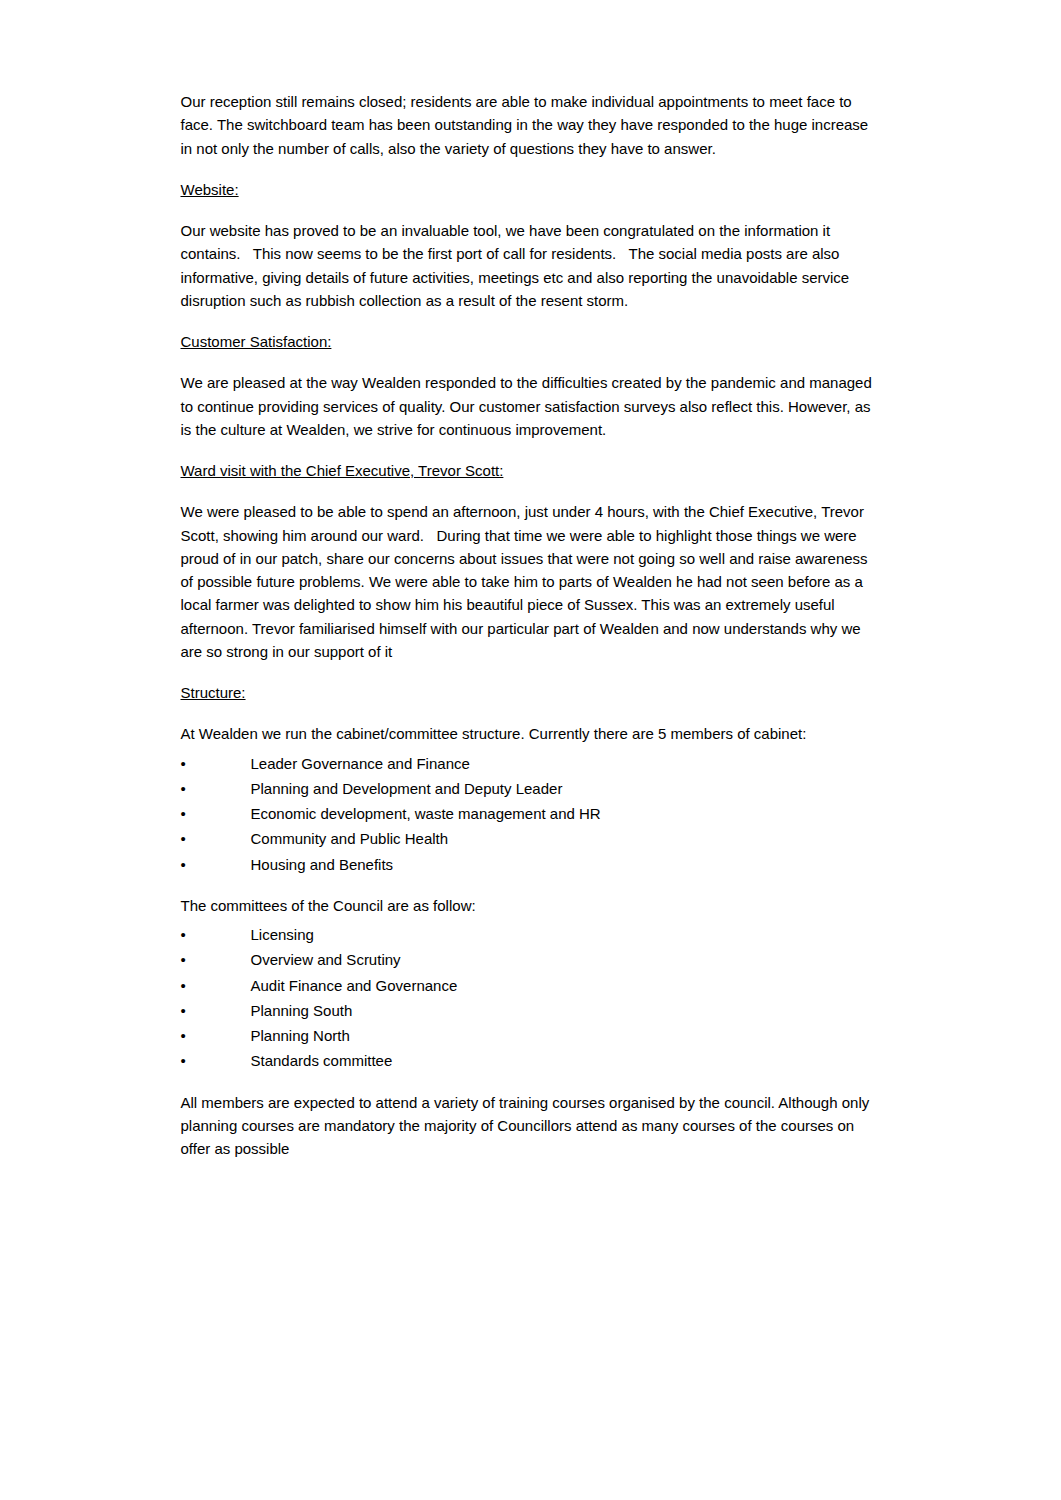Our reception still remains closed; residents are able to make individual appointments to meet face to face. The switchboard team has been outstanding in the way they have responded to the huge increase in not only the number of calls, also the variety of questions they have to answer.
Website:
Our website has proved to be an invaluable tool, we have been congratulated on the information it contains. This now seems to be the first port of call for residents. The social media posts are also informative, giving details of future activities, meetings etc and also reporting the unavoidable service disruption such as rubbish collection as a result of the resent storm.
Customer Satisfaction:
We are pleased at the way Wealden responded to the difficulties created by the pandemic and managed to continue providing services of quality. Our customer satisfaction surveys also reflect this. However, as is the culture at Wealden, we strive for continuous improvement.
Ward visit with the Chief Executive, Trevor Scott:
We were pleased to be able to spend an afternoon, just under 4 hours, with the Chief Executive, Trevor Scott, showing him around our ward. During that time we were able to highlight those things we were proud of in our patch, share our concerns about issues that were not going so well and raise awareness of possible future problems. We were able to take him to parts of Wealden he had not seen before as a local farmer was delighted to show him his beautiful piece of Sussex. This was an extremely useful afternoon. Trevor familiarised himself with our particular part of Wealden and now understands why we are so strong in our support of it
Structure:
At Wealden we run the cabinet/committee structure. Currently there are 5 members of cabinet:
•Leader Governance and Finance
•Planning and Development and Deputy Leader
•Economic development, waste management and HR
•Community and Public Health
•Housing and Benefits
The committees of the Council are as follow:
•Licensing
•Overview and Scrutiny
•Audit Finance and Governance
•Planning South
•Planning North
•Standards committee
All members are expected to attend a variety of training courses organised by the council. Although only planning courses are mandatory the majority of Councillors attend as many courses of the courses on offer as possible